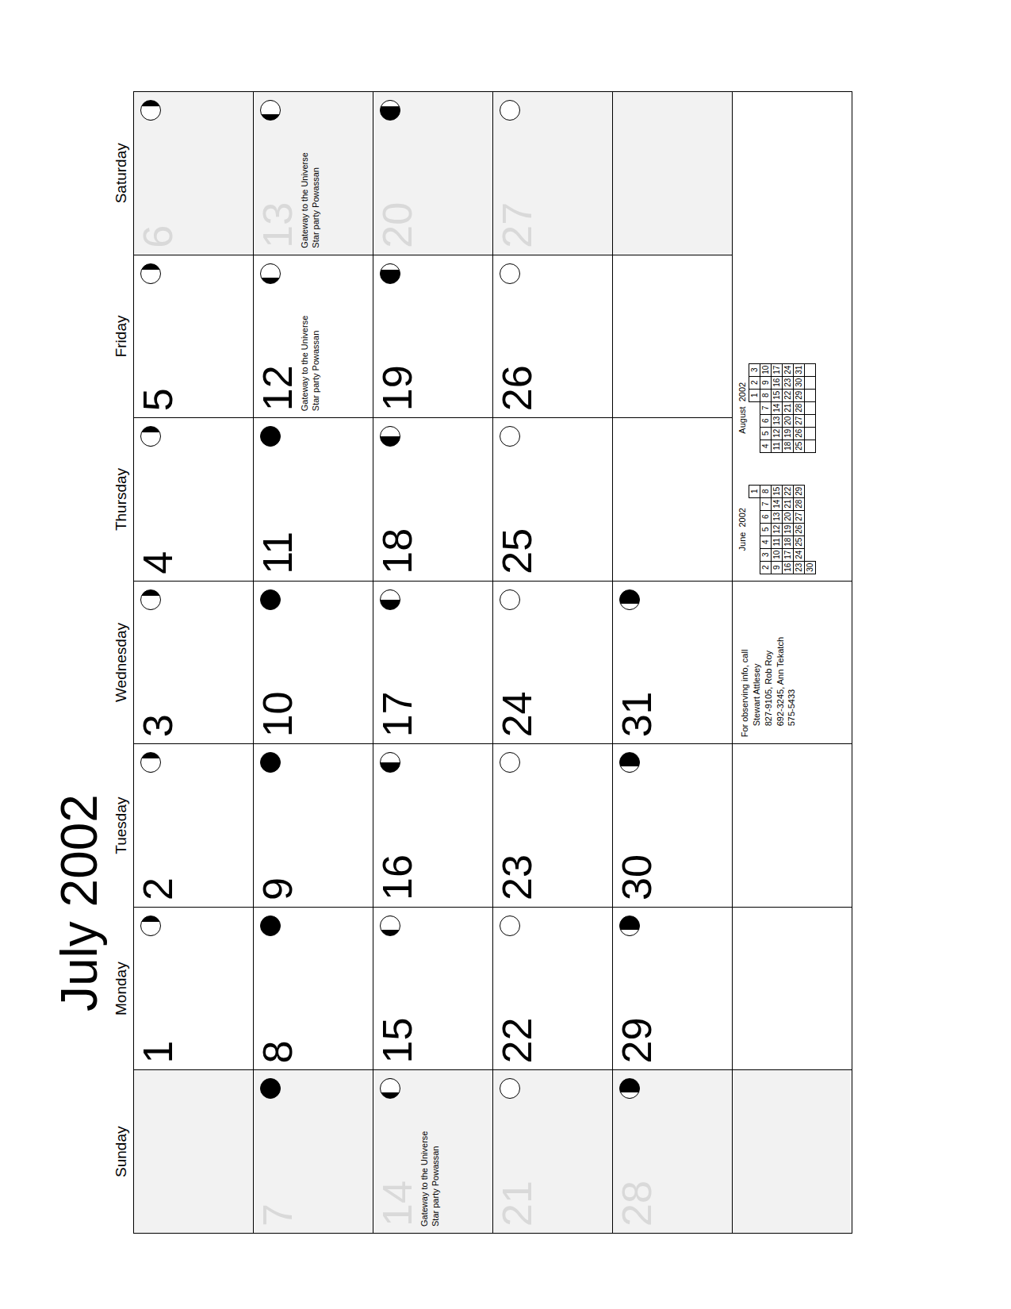July 2002
| Sunday | Monday | Tuesday | Wednesday | Thursday | Friday | Saturday |
| --- | --- | --- | --- | --- | --- | --- |
| | 1 | 2 | 3 | 4 | 5 | 6 |
| 7 | 8 | 9 | 10 | 11 | 12 Gateway to the Universe Star party Powassan | 13 Gateway to the Universe Star party Powassan |
| 14 Gateway to the Universe Star party Powassan | 15 | 16 | 17 | 18 | 19 | 20 |
| 21 | 22 | 23 | 24 | 25 | 26 | 27 |
| 28 | 29 | 30 | 31 | | | |
| | | | For observing info, call Stewart Attlesey 827-9105, Rob Roy 692-3245, Ann Tekatch 575-5433 | June 2002 / / / / / / / 1 / / 2 / 3 / 4 / 5 / 6 / 7 / 8 / / 9 / 10 / 11 / 12 / 13 / 14 / 15 / / 16 / 17 / 18 / 19 / 20 / 21 / 22 / / 23 / 24 / 25 / 26 / 27 / 28 / 29 / / 30 / / / / / / / August 2002 / / / / / 1 / 2 / 3 / / 4 / 5 / 6 / 7 / 8 / 9 / 10 / / 11 / 12 / 13 / 14 / 15 / 16 / 17 / / 18 / 19 / 20 / 21 / 22 / 23 / 24 / / 25 / 26 / 27 / 28 / 29 / 30 / 31 / |